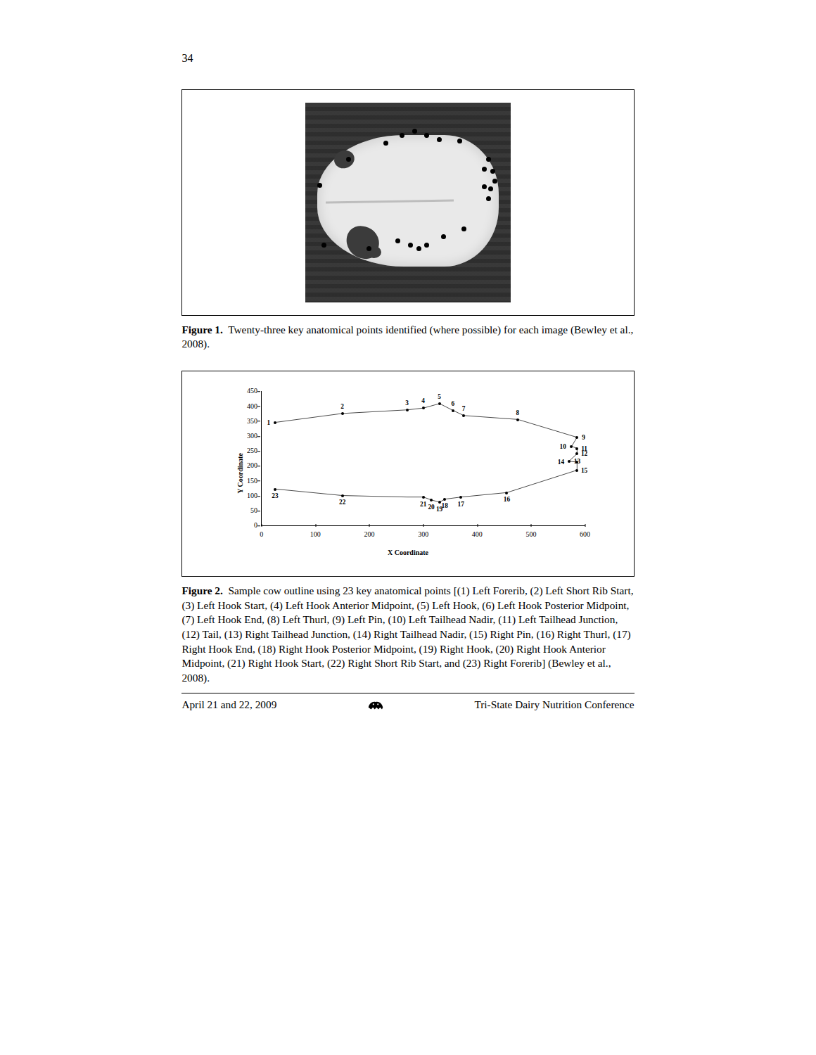34
Figure 1. Twenty-three key anatomical points identified (where possible) for each image (Bewley et al., 2008).
Y Coordinate
450
400
350
300
250
200
150
100
50
0
0
100
200
300
400
500
600
1 2 3 4 5 6 7 8 9 10 11 12 13 14 15 16 17 18 19 20 21 22 23
X Coordinate
Figure 2. Sample cow outline using 23 key anatomical points [(1) Left Forerib, (2) Left Short Rib Start, (3) Left Hook Start, (4) Left Hook Anterior Midpoint, (5) Left Hook, (6) Left Hook Posterior Midpoint, (7) Left Hook End, (8) Left Thurl, (9) Left Pin, (10) Left Tailhead Nadir, (11) Left Tailhead Junction, (12) Tail, (13) Right Tailhead Junction, (14) Right Tailhead Nadir, (15) Right Pin, (16) Right Thurl, (17) Right Hook End, (18) Right Hook Posterior Midpoint, (19) Right Hook, (20) Right Hook Anterior Midpoint, (21) Right Hook Start, (22) Right Short Rib Start, and (23) Right Forerib] (Bewley et al., 2008).
April 21 and 22, 2009
Tri-State Dairy Nutrition Conference